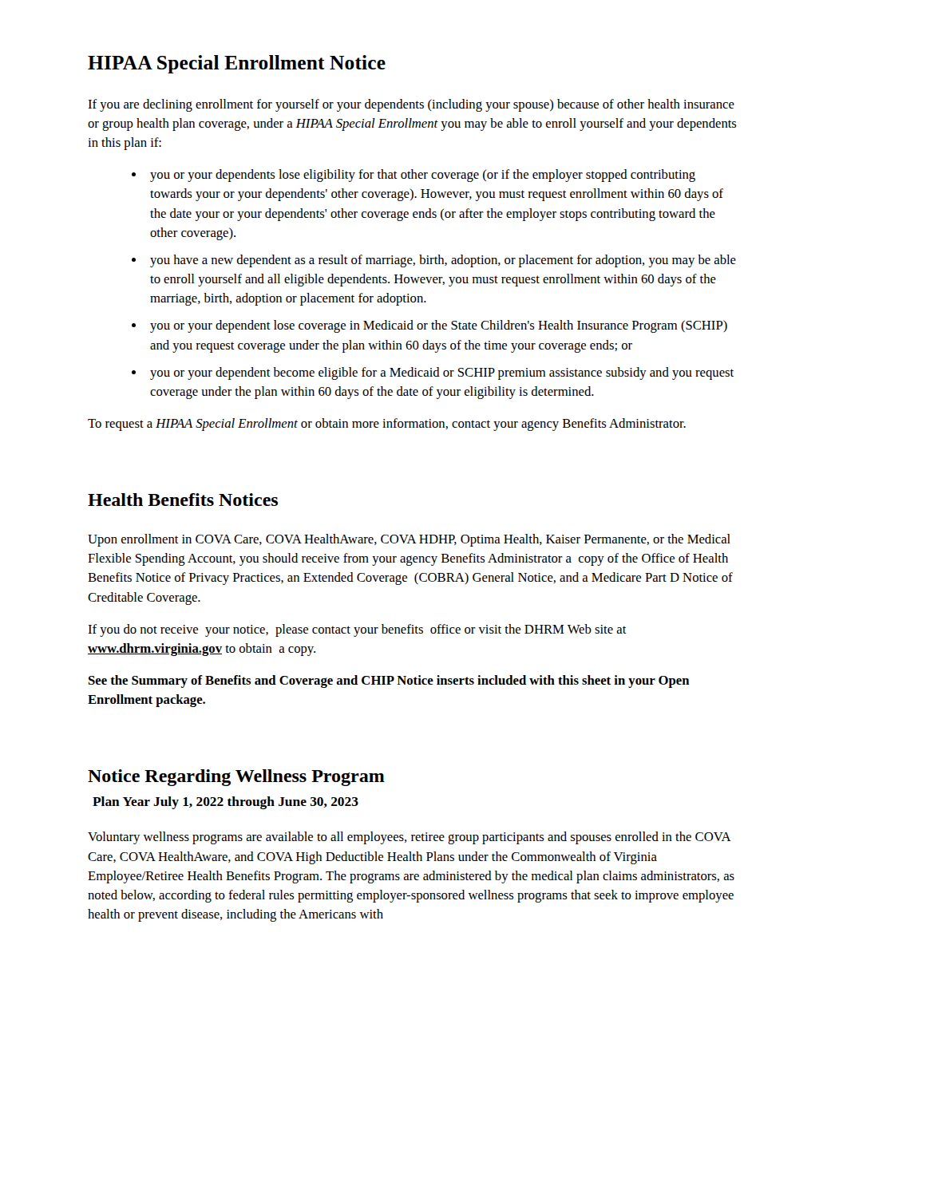HIPAA Special Enrollment Notice
If you are declining enrollment for yourself or your dependents (including your spouse) because of other health insurance or group health plan coverage, under a HIPAA Special Enrollment you may be able to enroll yourself and your dependents in this plan if:
you or your dependents lose eligibility for that other coverage (or if the employer stopped contributing towards your or your dependents' other coverage). However, you must request enrollment within 60 days of the date your or your dependents' other coverage ends (or after the employer stops contributing toward the other coverage).
you have a new dependent as a result of marriage, birth, adoption, or placement for adoption, you may be able to enroll yourself and all eligible dependents. However, you must request enrollment within 60 days of the marriage, birth, adoption or placement for adoption.
you or your dependent lose coverage in Medicaid or the State Children's Health Insurance Program (SCHIP) and you request coverage under the plan within 60 days of the time your coverage ends; or
you or your dependent become eligible for a Medicaid or SCHIP premium assistance subsidy and you request coverage under the plan within 60 days of the date of your eligibility is determined.
To request a HIPAA Special Enrollment or obtain more information, contact your agency Benefits Administrator.
Health Benefits Notices
Upon enrollment in COVA Care, COVA HealthAware, COVA HDHP, Optima Health, Kaiser Permanente, or the Medical Flexible Spending Account, you should receive from your agency Benefits Administrator a copy of the Office of Health Benefits Notice of Privacy Practices, an Extended Coverage (COBRA) General Notice, and a Medicare Part D Notice of Creditable Coverage.
If you do not receive your notice, please contact your benefits office or visit the DHRM Web site at www.dhrm.virginia.gov to obtain a copy.
See the Summary of Benefits and Coverage and CHIP Notice inserts included with this sheet in your Open Enrollment package.
Notice Regarding Wellness Program
Plan Year July 1, 2022 through June 30, 2023
Voluntary wellness programs are available to all employees, retiree group participants and spouses enrolled in the COVA Care, COVA HealthAware, and COVA High Deductible Health Plans under the Commonwealth of Virginia Employee/Retiree Health Benefits Program. The programs are administered by the medical plan claims administrators, as noted below, according to federal rules permitting employer-sponsored wellness programs that seek to improve employee health or prevent disease, including the Americans with